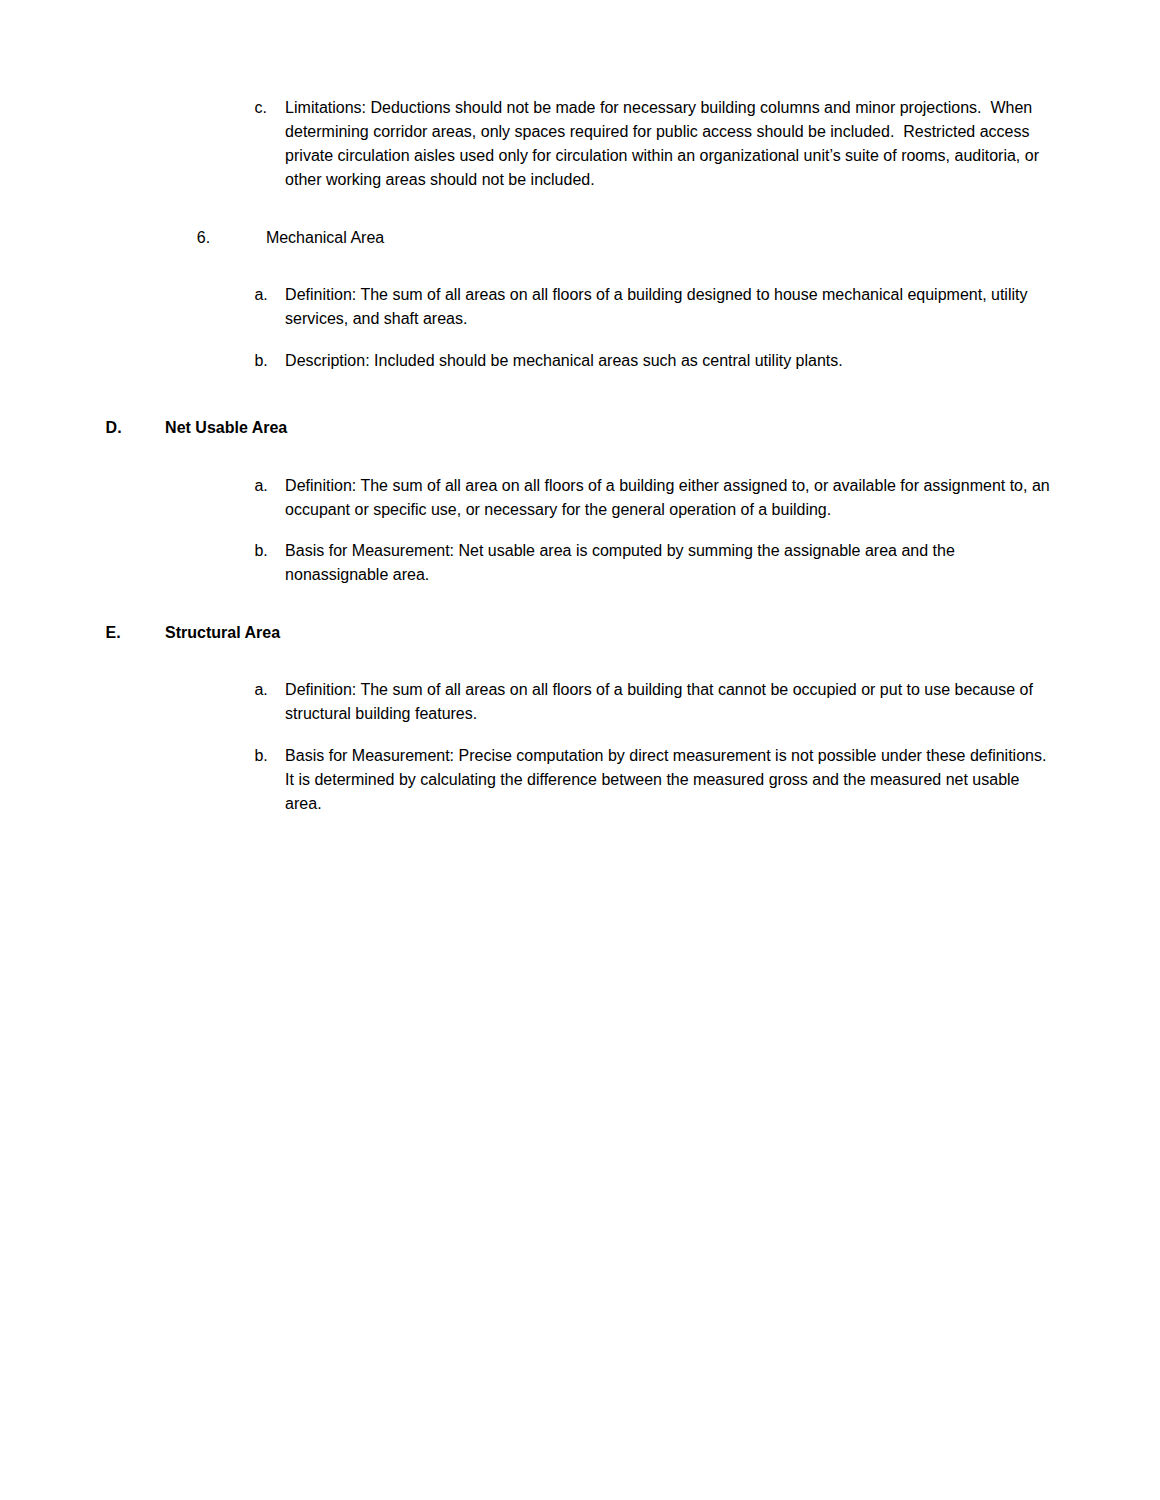c.
Limitations: Deductions should not be made for necessary building columns and minor projections. When determining corridor areas, only spaces required for public access should be included. Restricted access private circulation aisles used only for circulation within an organizational unit’s suite of rooms, auditoria, or other working areas should not be included.
6.
Mechanical Area
a.
Definition: The sum of all areas on all floors of a building designed to house mechanical equipment, utility services, and shaft areas.
b.
Description: Included should be mechanical areas such as central utility plants.
D.
Net Usable Area
a.
Definition: The sum of all area on all floors of a building either assigned to, or available for assignment to, an occupant or specific use, or necessary for the general operation of a building.
b.
Basis for Measurement: Net usable area is computed by summing the assignable area and the nonassignable area.
E.
Structural Area
a.
Definition: The sum of all areas on all floors of a building that cannot be occupied or put to use because of structural building features.
b.
Basis for Measurement: Precise computation by direct measurement is not possible under these definitions. It is determined by calculating the difference between the measured gross and the measured net usable area.